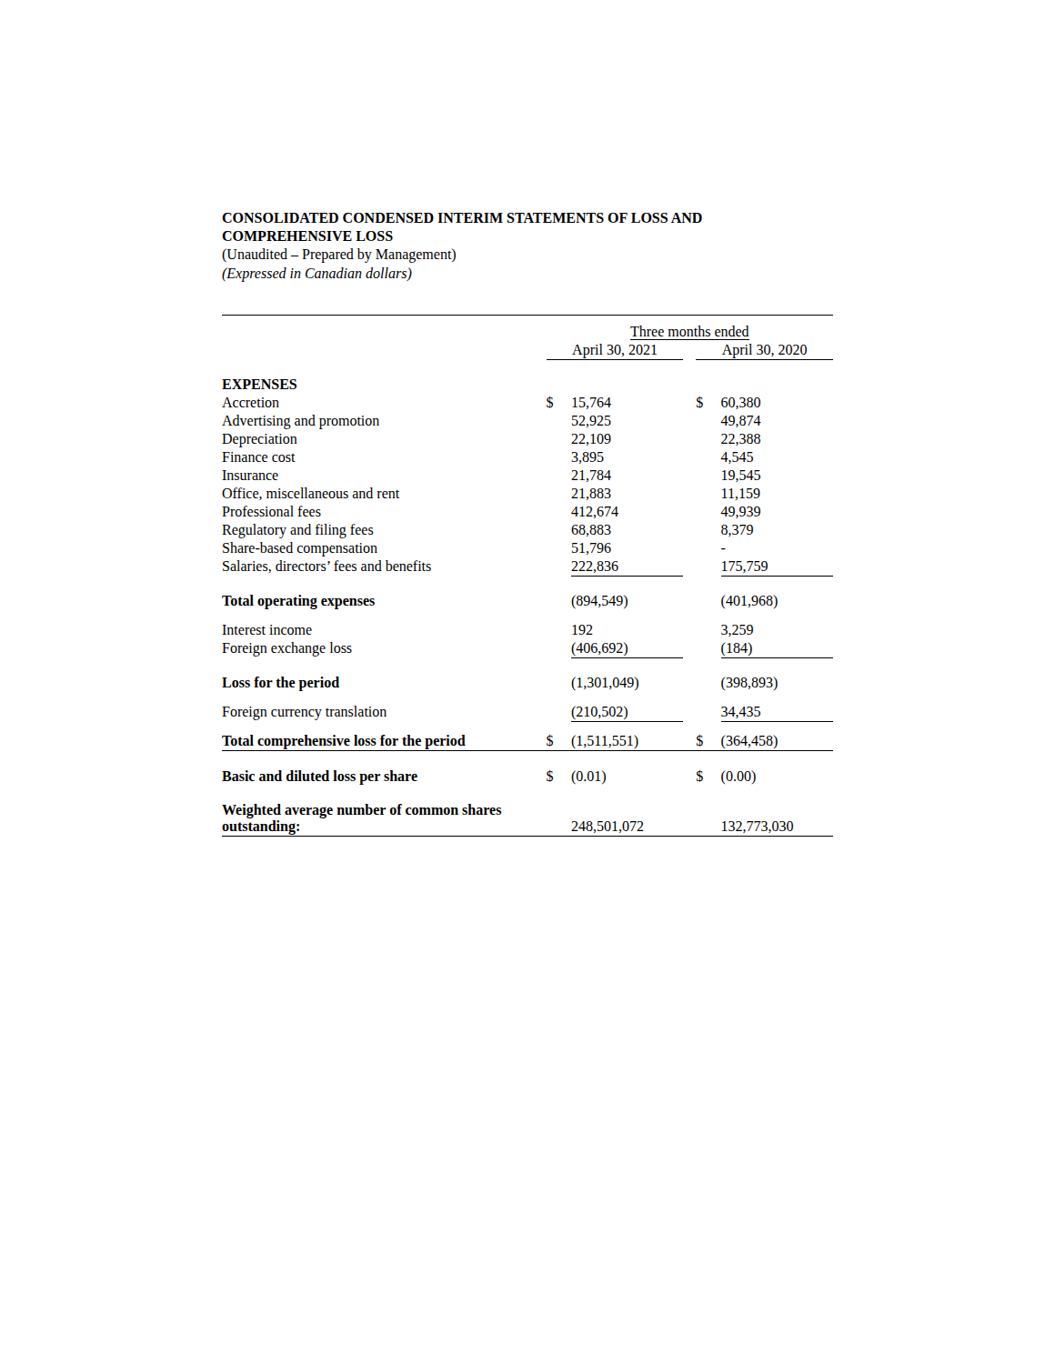Consolidated Condensed Interim Statements of Loss and
Comprehensive Loss
(Unaudited – Prepared by Management)
(Expressed in Canadian dollars)
| | Three months ended |
| | April 30, 2021 | | April 30, 2020 |
| EXPENSES | | | | | |
| Accretion | $ | 15,764 | | $ | 60,380 |
| Advertising and promotion | | 52,925 | | | 49,874 |
| Depreciation | | 22,109 | | | 22,388 |
| Finance cost | | 3,895 | | | 4,545 |
| Insurance | | 21,784 | | | 19,545 |
| Office, miscellaneous and rent | | 21,883 | | | 11,159 |
| Professional fees | | 412,674 | | | 49,939 |
| Regulatory and filing fees | | 68,883 | | | 8,379 |
| Share-based compensation | | 51,796 | | | - |
| Salaries, directors’ fees and benefits | | 222,836 | | | 175,759 |
| Total operating expenses | | (894,549) | | | (401,968) |
| Interest income | | 192 | | | 3,259 |
| Foreign exchange loss | | (406,692) | | | (184) |
| Loss for the period | | (1,301,049) | | | (398,893) |
| Foreign currency translation | | (210,502) | | | 34,435 |
| Total comprehensive loss for the period | $ | (1,511,551) | | $ | (364,458) |
| Basic and diluted loss per share | $ | (0.01) | | $ | (0.00) |
| Weighted average number of common shares outstanding: | | 248,501,072 | | | 132,773,030 |